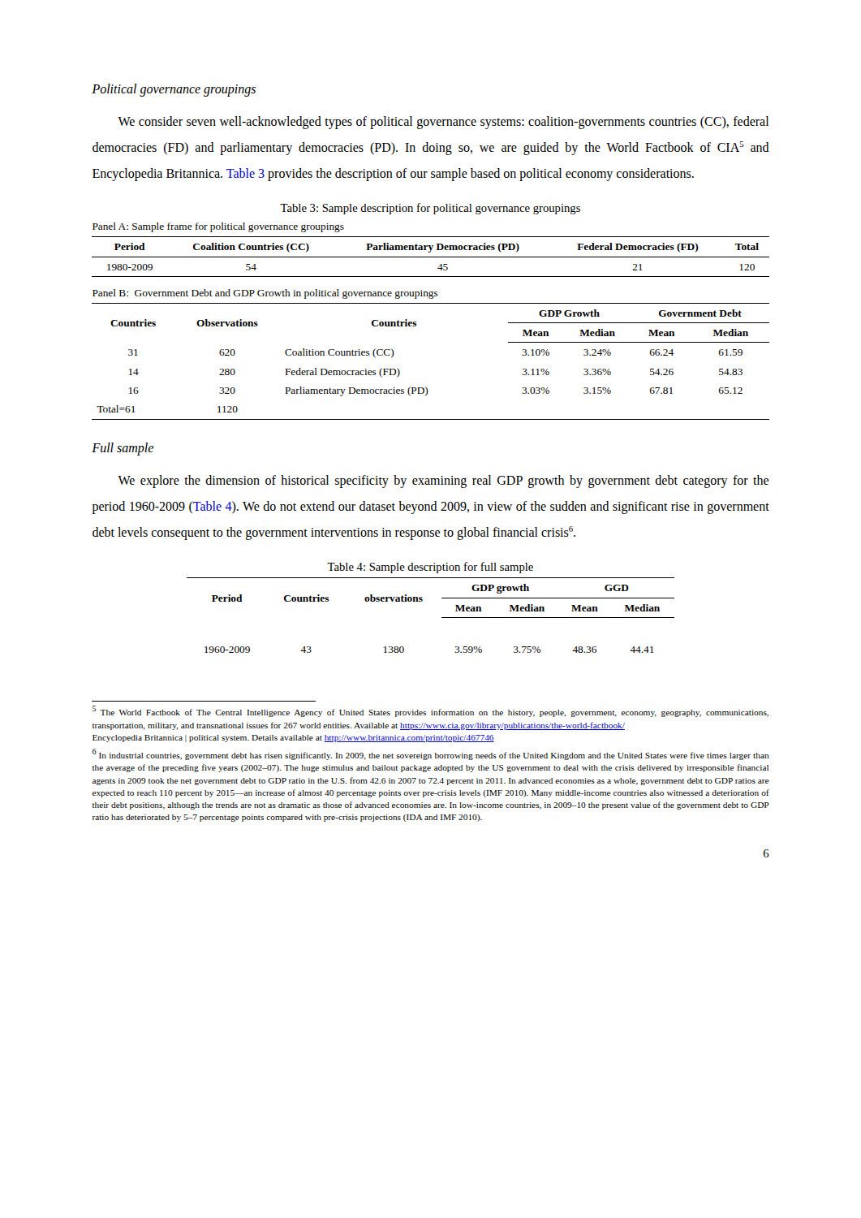Political governance groupings
We consider seven well-acknowledged types of political governance systems: coalition-governments countries (CC), federal democracies (FD) and parliamentary democracies (PD). In doing so, we are guided by the World Factbook of CIA5 and Encyclopedia Britannica. Table 3 provides the description of our sample based on political economy considerations.
Table 3: Sample description for political governance groupings
Panel A: Sample frame for political governance groupings
| Period | Coalition Countries (CC) | Parliamentary Democracies (PD) | Federal Democracies (FD) | Total |
| --- | --- | --- | --- | --- |
| 1980-2009 | 54 | 45 | 21 | 120 |
Panel B: Government Debt and GDP Growth in political governance groupings
| Countries | Observations | Countries | GDP Growth | Government Debt |
| --- | --- | --- | --- | --- |
| Mean | Median | Mean | Median |
| 31 | 620 | Coalition Countries (CC) | 3.10% | 3.24% | 66.24 | 61.59 |
| 14 | 280 | Federal Democracies (FD) | 3.11% | 3.36% | 54.26 | 54.83 |
| 16 | 320 | Parliamentary Democracies (PD) | 3.03% | 3.15% | 67.81 | 65.12 |
| Total=61 | 1120 | | | | | |
Full sample
We explore the dimension of historical specificity by examining real GDP growth by government debt category for the period 1960-2009 (Table 4). We do not extend our dataset beyond 2009, in view of the sudden and significant rise in government debt levels consequent to the government interventions in response to global financial crisis6.
Table 4: Sample description for full sample
| Period | Countries | observations | GDP growth | GGD |
| --- | --- | --- | --- | --- |
| Mean | Median | Mean | Median |
| 1960-2009 | 43 | 1380 | 3.59% | 3.75% | 48.36 | 44.41 |
5 The World Factbook of The Central Intelligence Agency of United States provides information on the history, people, government, economy, geography, communications, transportation, military, and transnational issues for 267 world entities. Available at https://www.cia.gov/library/publications/the-world-factbook/
Encyclopedia Britannica | political system. Details available at http://www.britannica.com/print/topic/467746
6 In industrial countries, government debt has risen significantly. In 2009, the net sovereign borrowing needs of the United Kingdom and the United States were five times larger than the average of the preceding five years (2002–07). The huge stimulus and bailout package adopted by the US government to deal with the crisis delivered by irresponsible financial agents in 2009 took the net government debt to GDP ratio in the U.S. from 42.6 in 2007 to 72.4 percent in 2011. In advanced economies as a whole, government debt to GDP ratios are expected to reach 110 percent by 2015—an increase of almost 40 percentage points over pre-crisis levels (IMF 2010). Many middle-income countries also witnessed a deterioration of their debt positions, although the trends are not as dramatic as those of advanced economies are. In low-income countries, in 2009–10 the present value of the government debt to GDP ratio has deteriorated by 5–7 percentage points compared with pre-crisis projections (IDA and IMF 2010).
6